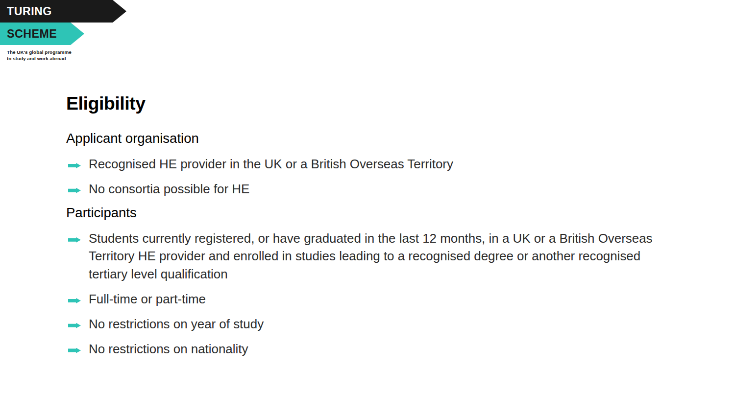TURING
SCHEME
The UK's global programme
to study and work abroad
Eligibility
Applicant organisation
Recognised HE provider in the UK or a British Overseas Territory
No consortia possible for HE
Participants
Students currently registered, or have graduated in the last 12 months, in a UK or a British Overseas Territory HE provider and enrolled in studies leading to a recognised degree or another recognised tertiary level qualification
Full-time or part-time
No restrictions on year of study
No restrictions on nationality